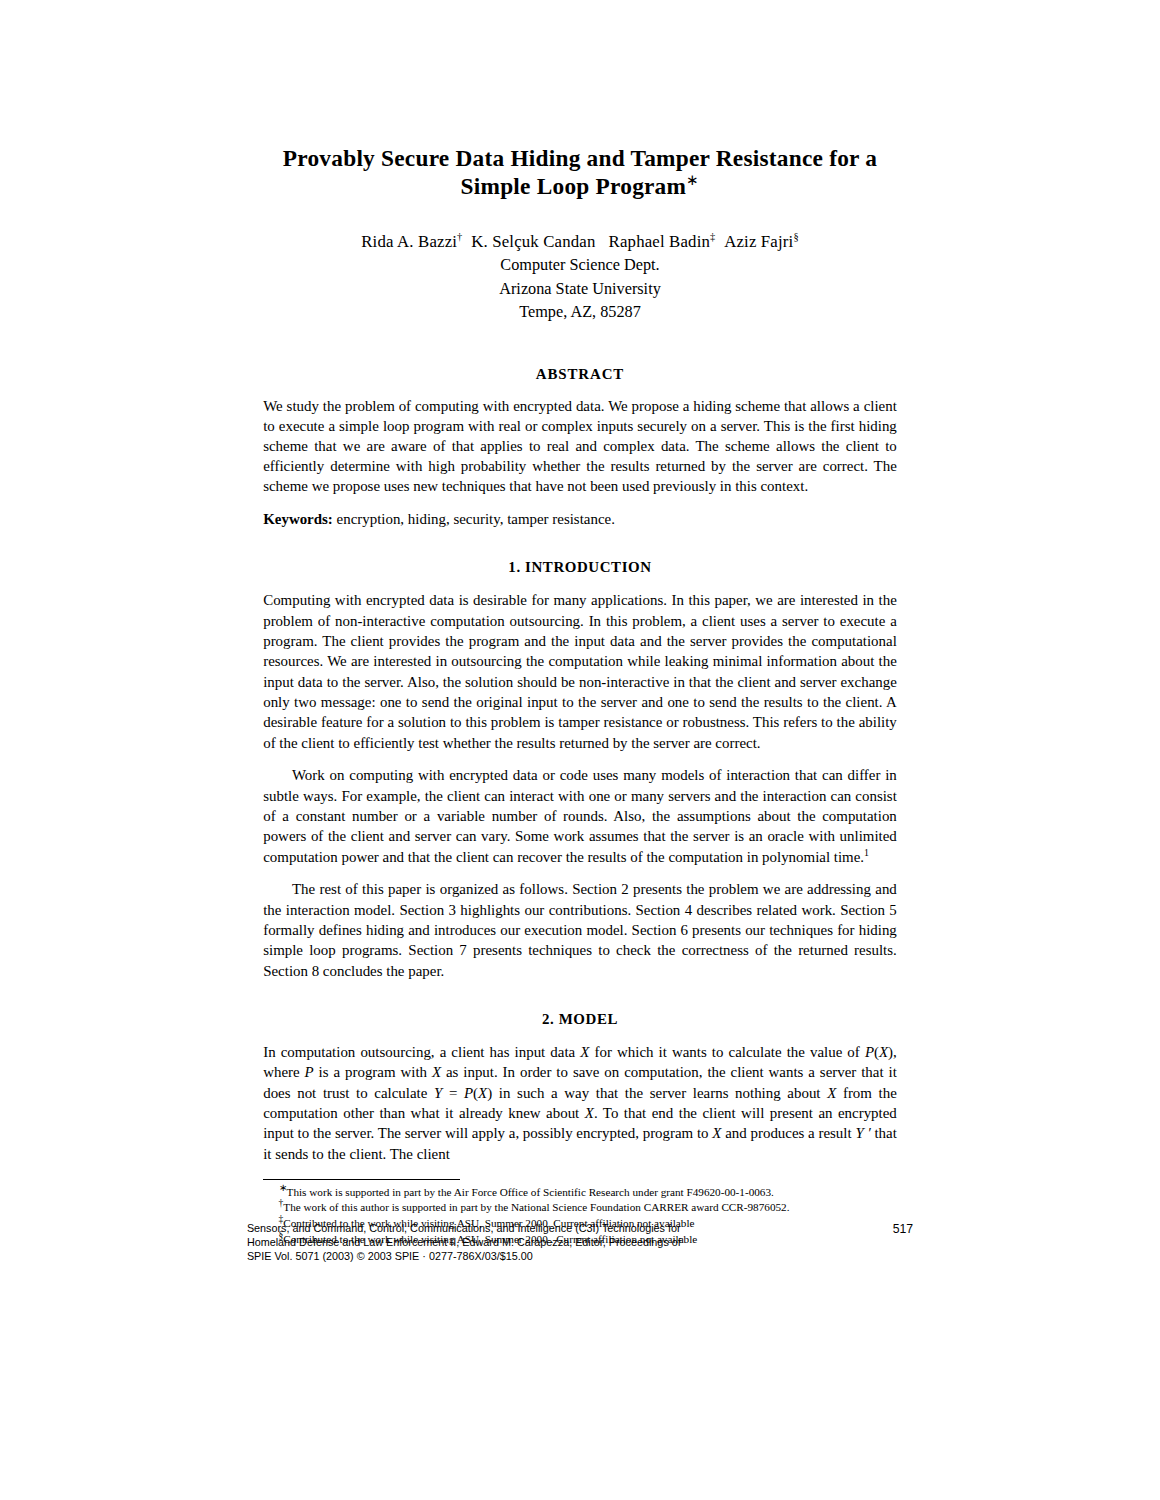Provably Secure Data Hiding and Tamper Resistance for a
Simple Loop Program∗
Rida A. Bazzi† K. Selçuk Candan Raphael Badin‡ Aziz Fajri§
Computer Science Dept.
Arizona State University
Tempe, AZ, 85287
ABSTRACT
We study the problem of computing with encrypted data. We propose a hiding scheme that allows a client to execute a simple loop program with real or complex inputs securely on a server. This is the first hiding scheme that we are aware of that applies to real and complex data. The scheme allows the client to efficiently determine with high probability whether the results returned by the server are correct. The scheme we propose uses new techniques that have not been used previously in this context.
Keywords: encryption, hiding, security, tamper resistance.
1. INTRODUCTION
Computing with encrypted data is desirable for many applications. In this paper, we are interested in the problem of non-interactive computation outsourcing. In this problem, a client uses a server to execute a program. The client provides the program and the input data and the server provides the computational resources. We are interested in outsourcing the computation while leaking minimal information about the input data to the server. Also, the solution should be non-interactive in that the client and server exchange only two message: one to send the original input to the server and one to send the results to the client. A desirable feature for a solution to this problem is tamper resistance or robustness. This refers to the ability of the client to efficiently test whether the results returned by the server are correct.
Work on computing with encrypted data or code uses many models of interaction that can differ in subtle ways. For example, the client can interact with one or many servers and the interaction can consist of a constant number or a variable number of rounds. Also, the assumptions about the computation powers of the client and server can vary. Some work assumes that the server is an oracle with unlimited computation power and that the client can recover the results of the computation in polynomial time.1
The rest of this paper is organized as follows. Section 2 presents the problem we are addressing and the interaction model. Section 3 highlights our contributions. Section 4 describes related work. Section 5 formally defines hiding and introduces our execution model. Section 6 presents our techniques for hiding simple loop programs. Section 7 presents techniques to check the correctness of the returned results. Section 8 concludes the paper.
2. MODEL
In computation outsourcing, a client has input data X for which it wants to calculate the value of P(X), where P is a program with X as input. In order to save on computation, the client wants a server that it does not trust to calculate Y = P(X) in such a way that the server learns nothing about X from the computation other than what it already knew about X. To that end the client will present an encrypted input to the server. The server will apply a, possibly encrypted, program to X and produces a result Y ′ that it sends to the client. The client
∗This work is supported in part by the Air Force Office of Scientific Research under grant F49620-00-1-0063.
†The work of this author is supported in part by the National Science Foundation CARRER award CCR-9876052.
‡Contributed to the work while visiting ASU, Summer 2000. Current affiliation not available
§Contributed to the work while visiting ASU, Summer 2000 . Current affiliation not available
Sensors, and Command, Control, Communications, and Intelligence (C3I) Technologies for
Homeland Defense and Law Enforcement II, Edward M. Carapezza, Editor, Proceedings of
SPIE Vol. 5071 (2003) © 2003 SPIE · 0277-786X/03/$15.00
517